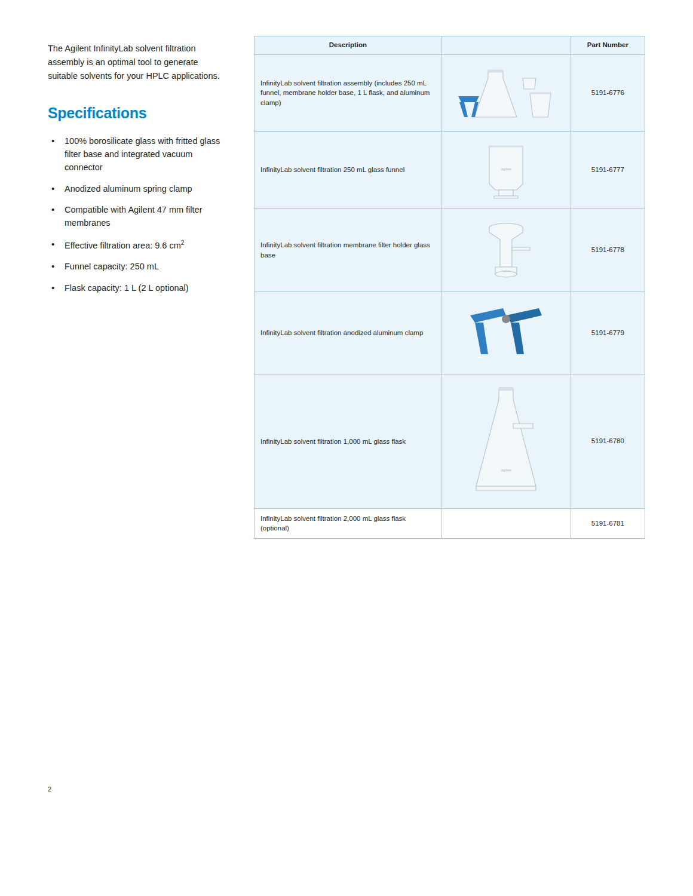The Agilent InfinityLab solvent filtration assembly is an optimal tool to generate suitable solvents for your HPLC applications.
Specifications
100% borosilicate glass with fritted glass filter base and integrated vacuum connector
Anodized aluminum spring clamp
Compatible with Agilent 47 mm filter membranes
Effective filtration area: 9.6 cm2
Funnel capacity: 250 mL
Flask capacity: 1 L (2 L optional)
| Description | | Part Number |
| --- | --- | --- |
| InfinityLab solvent filtration assembly (includes 250 mL funnel, membrane holder base, 1 L flask, and aluminum clamp) | | 5191-6776 |
| InfinityLab solvent filtration 250 mL glass funnel | | 5191-6777 |
| InfinityLab solvent filtration membrane filter holder glass base | | 5191-6778 |
| InfinityLab solvent filtration anodized aluminum clamp | | 5191-6779 |
| InfinityLab solvent filtration 1,000 mL glass flask | | 5191-6780 |
| InfinityLab solvent filtration 2,000 mL glass flask (optional) | | 5191-6781 |
2